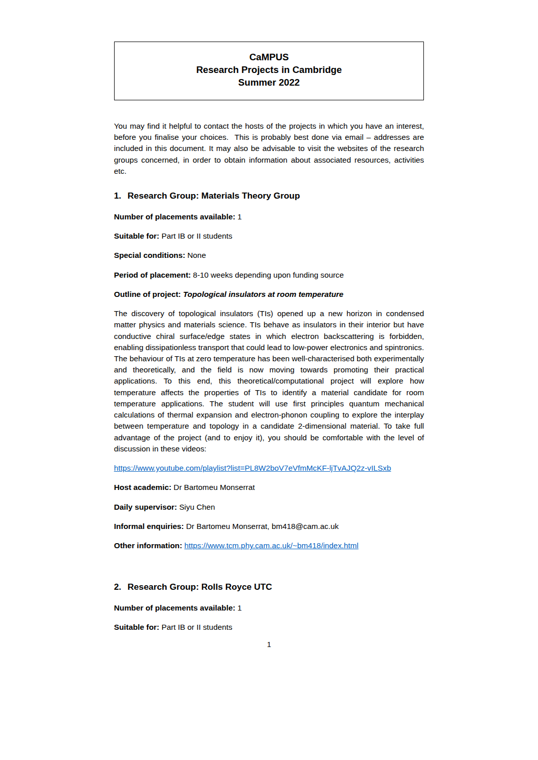CaMPUS
Research Projects in Cambridge
Summer 2022
You may find it helpful to contact the hosts of the projects in which you have an interest, before you finalise your choices. This is probably best done via email – addresses are included in this document. It may also be advisable to visit the websites of the research groups concerned, in order to obtain information about associated resources, activities etc.
1. Research Group: Materials Theory Group
Number of placements available: 1
Suitable for: Part IB or II students
Special conditions: None
Period of placement: 8-10 weeks depending upon funding source
Outline of project: Topological insulators at room temperature
The discovery of topological insulators (TIs) opened up a new horizon in condensed matter physics and materials science. TIs behave as insulators in their interior but have conductive chiral surface/edge states in which electron backscattering is forbidden, enabling dissipationless transport that could lead to low-power electronics and spintronics. The behaviour of TIs at zero temperature has been well-characterised both experimentally and theoretically, and the field is now moving towards promoting their practical applications. To this end, this theoretical/computational project will explore how temperature affects the properties of TIs to identify a material candidate for room temperature applications. The student will use first principles quantum mechanical calculations of thermal expansion and electron-phonon coupling to explore the interplay between temperature and topology in a candidate 2-dimensional material. To take full advantage of the project (and to enjoy it), you should be comfortable with the level of discussion in these videos:
https://www.youtube.com/playlist?list=PL8W2boV7eVfmMcKF-ljTvAJQ2z-vILSxb
Host academic: Dr Bartomeu Monserrat
Daily supervisor: Siyu Chen
Informal enquiries: Dr Bartomeu Monserrat, bm418@cam.ac.uk
Other information: https://www.tcm.phy.cam.ac.uk/~bm418/index.html
2. Research Group: Rolls Royce UTC
Number of placements available: 1
Suitable for: Part IB or II students
1